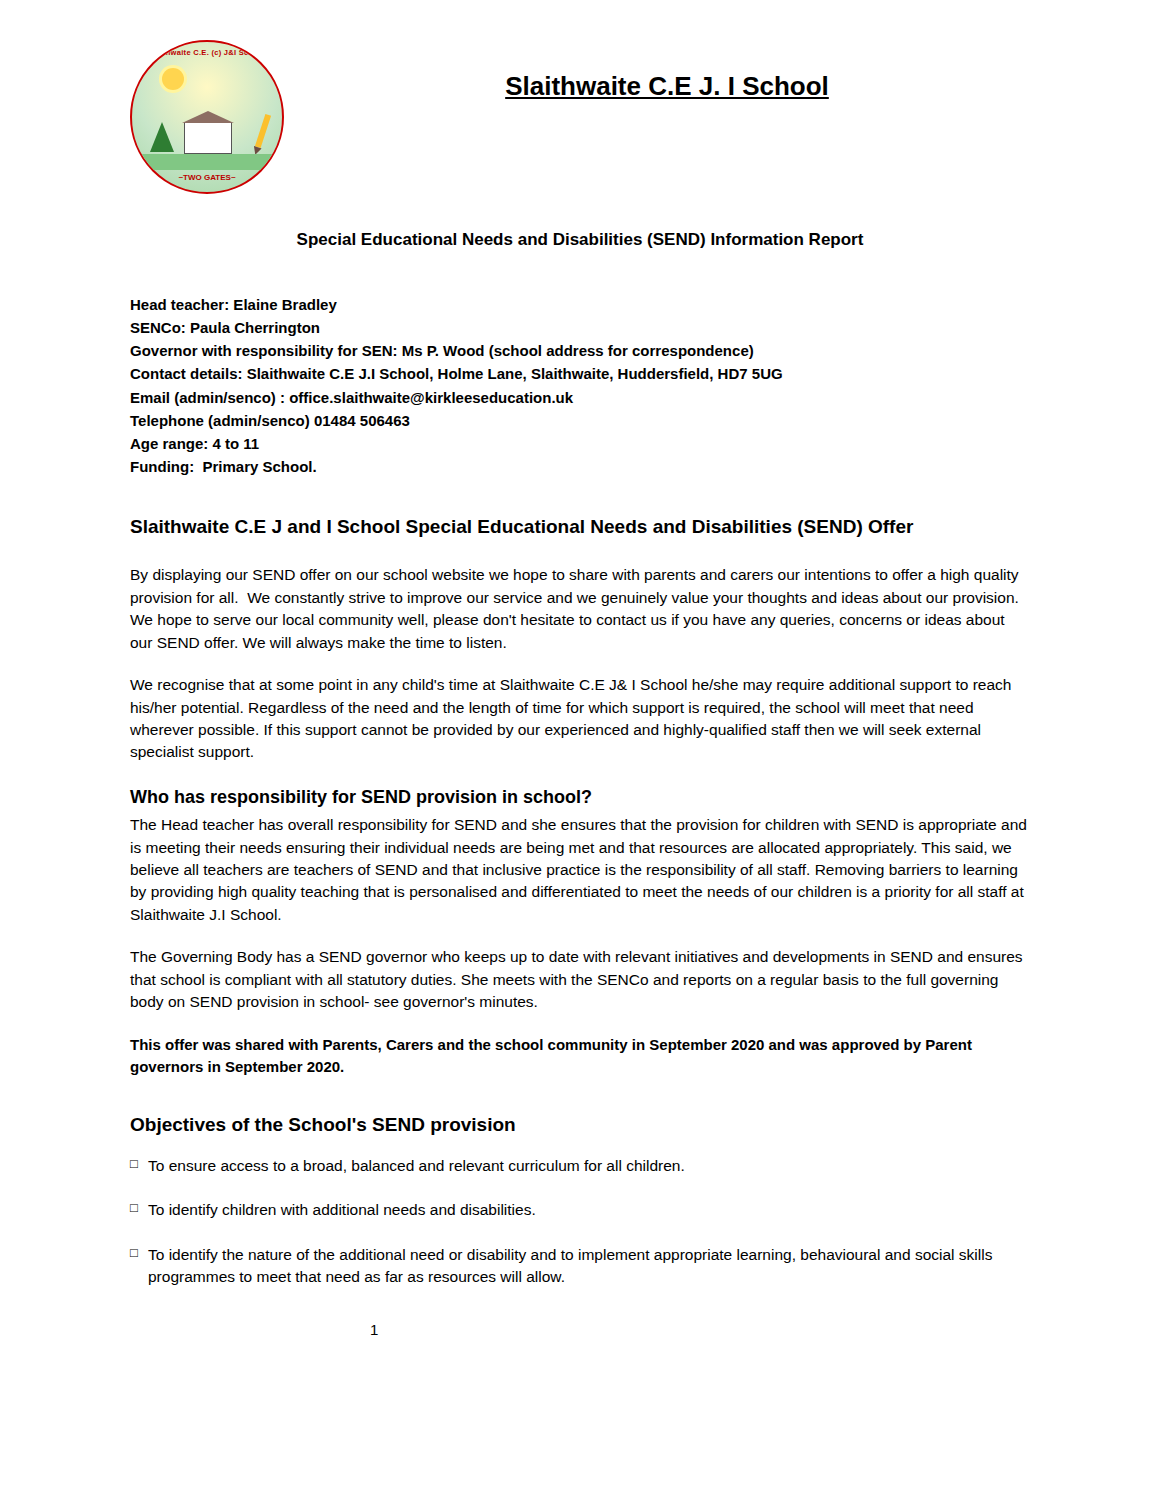Slaithwaite C.E. (c) J&I School
~TWO GATES~
Slaithwaite C.E J. I School
Special Educational Needs and Disabilities (SEND) Information Report
Head teacher: Elaine Bradley
SENCo: Paula Cherrington
Governor with responsibility for SEN: Ms P. Wood (school address for correspondence)
Contact details: Slaithwaite C.E J.I School, Holme Lane, Slaithwaite, Huddersfield, HD7 5UG
Email (admin/senco) : office.slaithwaite@kirkleeseducation.uk
Telephone (admin/senco) 01484 506463
Age range: 4 to 11
Funding: Primary School.
Slaithwaite C.E J and I School Special Educational Needs and Disabilities (SEND) Offer
By displaying our SEND offer on our school website we hope to share with parents and carers our intentions to offer a high quality provision for all. We constantly strive to improve our service and we genuinely value your thoughts and ideas about our provision. We hope to serve our local community well, please don't hesitate to contact us if you have any queries, concerns or ideas about our SEND offer. We will always make the time to listen.
We recognise that at some point in any child's time at Slaithwaite C.E J& I School he/she may require additional support to reach his/her potential. Regardless of the need and the length of time for which support is required, the school will meet that need wherever possible. If this support cannot be provided by our experienced and highly-qualified staff then we will seek external specialist support.
Who has responsibility for SEND provision in school?
The Head teacher has overall responsibility for SEND and she ensures that the provision for children with SEND is appropriate and is meeting their needs ensuring their individual needs are being met and that resources are allocated appropriately. This said, we believe all teachers are teachers of SEND and that inclusive practice is the responsibility of all staff. Removing barriers to learning by providing high quality teaching that is personalised and differentiated to meet the needs of our children is a priority for all staff at Slaithwaite J.I School.
The Governing Body has a SEND governor who keeps up to date with relevant initiatives and developments in SEND and ensures that school is compliant with all statutory duties. She meets with the SENCo and reports on a regular basis to the full governing body on SEND provision in school- see governor's minutes.
This offer was shared with Parents, Carers and the school community in September 2020 and was approved by Parent governors in September 2020.
Objectives of the School's SEND provision
To ensure access to a broad, balanced and relevant curriculum for all children.
To identify children with additional needs and disabilities.
To identify the nature of the additional need or disability and to implement appropriate learning, behavioural and social skills programmes to meet that need as far as resources will allow.
1